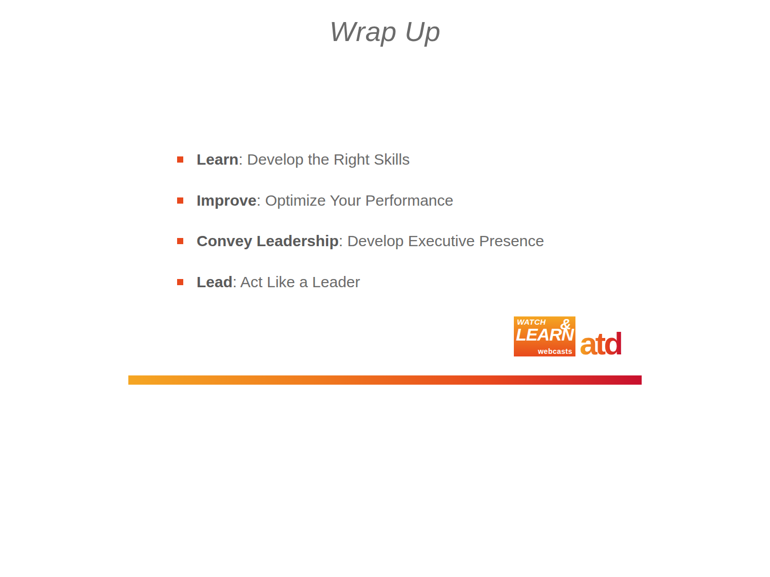Wrap Up
Learn: Develop the Right Skills
Improve: Optimize Your Performance
Convey Leadership: Develop Executive Presence
Lead: Act Like a Leader
WATCH & LEARN webcasts
atd